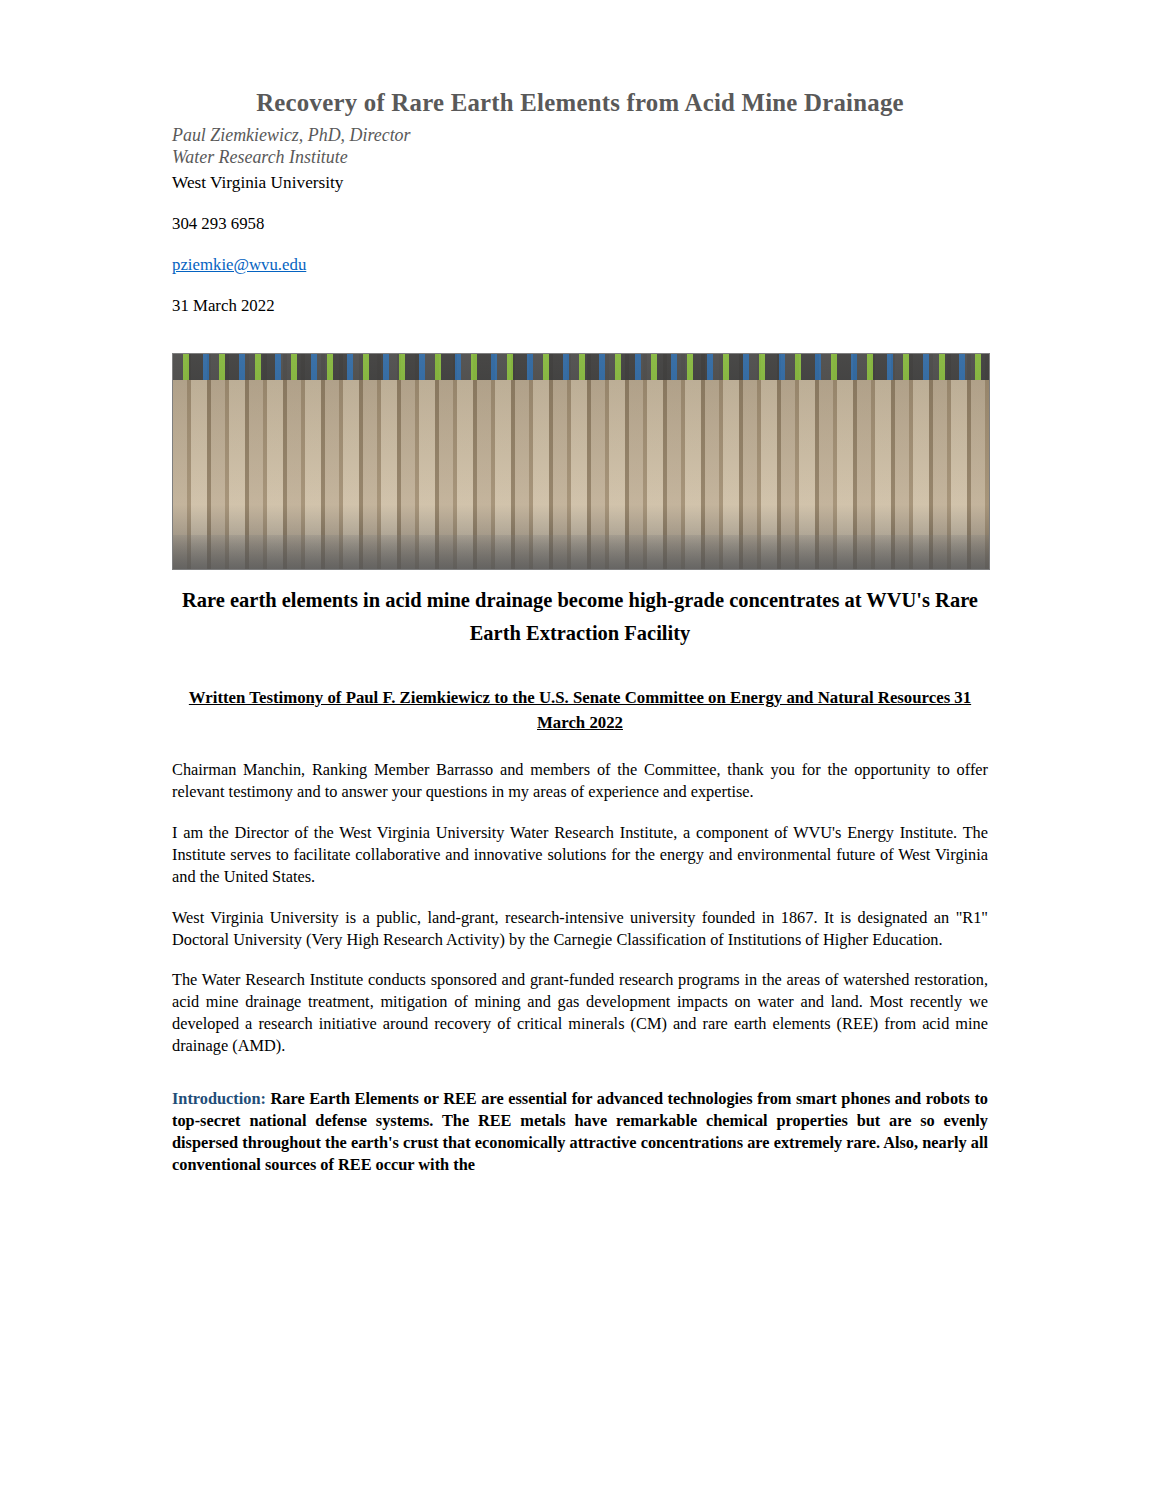Recovery of Rare Earth Elements from Acid Mine Drainage
Paul Ziemkiewicz, PhD, Director
Water Research Institute
West Virginia University
304 293 6958
pziemkie@wvu.edu
31 March 2022
Rare earth elements in acid mine drainage become high-grade concentrates at WVU's Rare Earth Extraction Facility
Written Testimony of Paul F. Ziemkiewicz to the U.S. Senate Committee on Energy and Natural Resources 31 March 2022
Chairman Manchin, Ranking Member Barrasso and members of the Committee, thank you for the opportunity to offer relevant testimony and to answer your questions in my areas of experience and expertise.
I am the Director of the West Virginia University Water Research Institute, a component of WVU's Energy Institute. The Institute serves to facilitate collaborative and innovative solutions for the energy and environmental future of West Virginia and the United States.
West Virginia University is a public, land-grant, research-intensive university founded in 1867. It is designated an "R1" Doctoral University (Very High Research Activity) by the Carnegie Classification of Institutions of Higher Education.
The Water Research Institute conducts sponsored and grant-funded research programs in the areas of watershed restoration, acid mine drainage treatment, mitigation of mining and gas development impacts on water and land. Most recently we developed a research initiative around recovery of critical minerals (CM) and rare earth elements (REE) from acid mine drainage (AMD).
Introduction: Rare Earth Elements or REE are essential for advanced technologies from smart phones and robots to top-secret national defense systems. The REE metals have remarkable chemical properties but are so evenly dispersed throughout the earth's crust that economically attractive concentrations are extremely rare. Also, nearly all conventional sources of REE occur with the